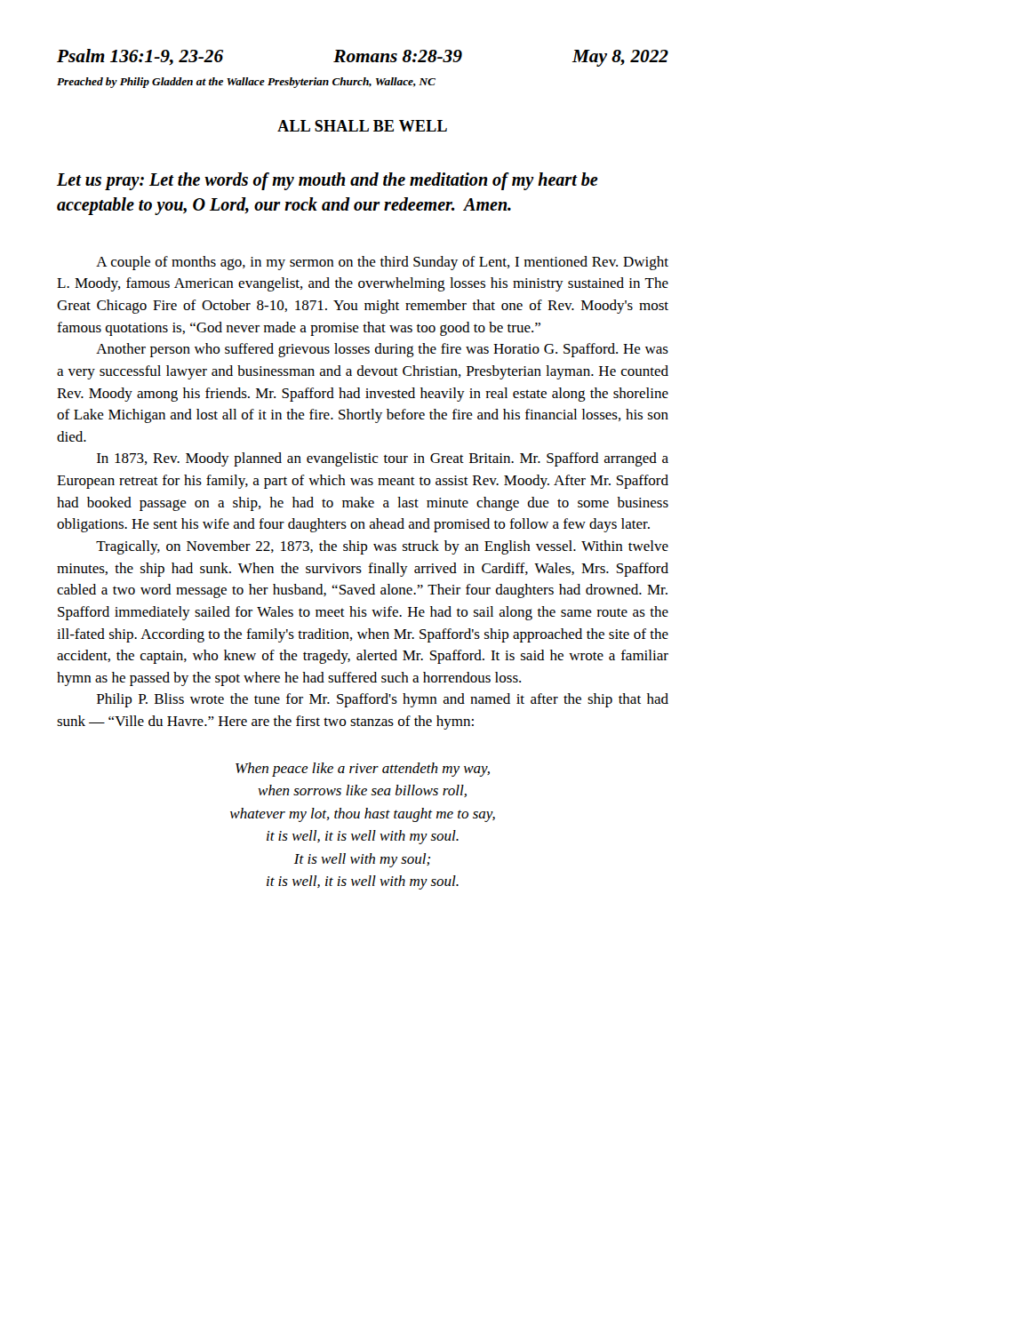Psalm 136:1-9, 23-26 Romans 8:28-39 May 8, 2022
Preached by Philip Gladden at the Wallace Presbyterian Church, Wallace, NC
ALL SHALL BE WELL
Let us pray: Let the words of my mouth and the meditation of my heart be acceptable to you, O Lord, our rock and our redeemer. Amen.
A couple of months ago, in my sermon on the third Sunday of Lent, I mentioned Rev. Dwight L. Moody, famous American evangelist, and the overwhelming losses his ministry sustained in The Great Chicago Fire of October 8-10, 1871. You might remember that one of Rev. Moody's most famous quotations is, “God never made a promise that was too good to be true.”
Another person who suffered grievous losses during the fire was Horatio G. Spafford. He was a very successful lawyer and businessman and a devout Christian, Presbyterian layman. He counted Rev. Moody among his friends. Mr. Spafford had invested heavily in real estate along the shoreline of Lake Michigan and lost all of it in the fire. Shortly before the fire and his financial losses, his son died.
In 1873, Rev. Moody planned an evangelistic tour in Great Britain. Mr. Spafford arranged a European retreat for his family, a part of which was meant to assist Rev. Moody. After Mr. Spafford had booked passage on a ship, he had to make a last minute change due to some business obligations. He sent his wife and four daughters on ahead and promised to follow a few days later.
Tragically, on November 22, 1873, the ship was struck by an English vessel. Within twelve minutes, the ship had sunk. When the survivors finally arrived in Cardiff, Wales, Mrs. Spafford cabled a two word message to her husband, “Saved alone.” Their four daughters had drowned. Mr. Spafford immediately sailed for Wales to meet his wife. He had to sail along the same route as the ill-fated ship. According to the family's tradition, when Mr. Spafford's ship approached the site of the accident, the captain, who knew of the tragedy, alerted Mr. Spafford. It is said he wrote a familiar hymn as he passed by the spot where he had suffered such a horrendous loss.
Philip P. Bliss wrote the tune for Mr. Spafford's hymn and named it after the ship that had sunk — “Ville du Havre.” Here are the first two stanzas of the hymn:
When peace like a river attendeth my way,
when sorrows like sea billows roll,
whatever my lot, thou hast taught me to say,
it is well, it is well with my soul.
It is well with my soul;
it is well, it is well with my soul.